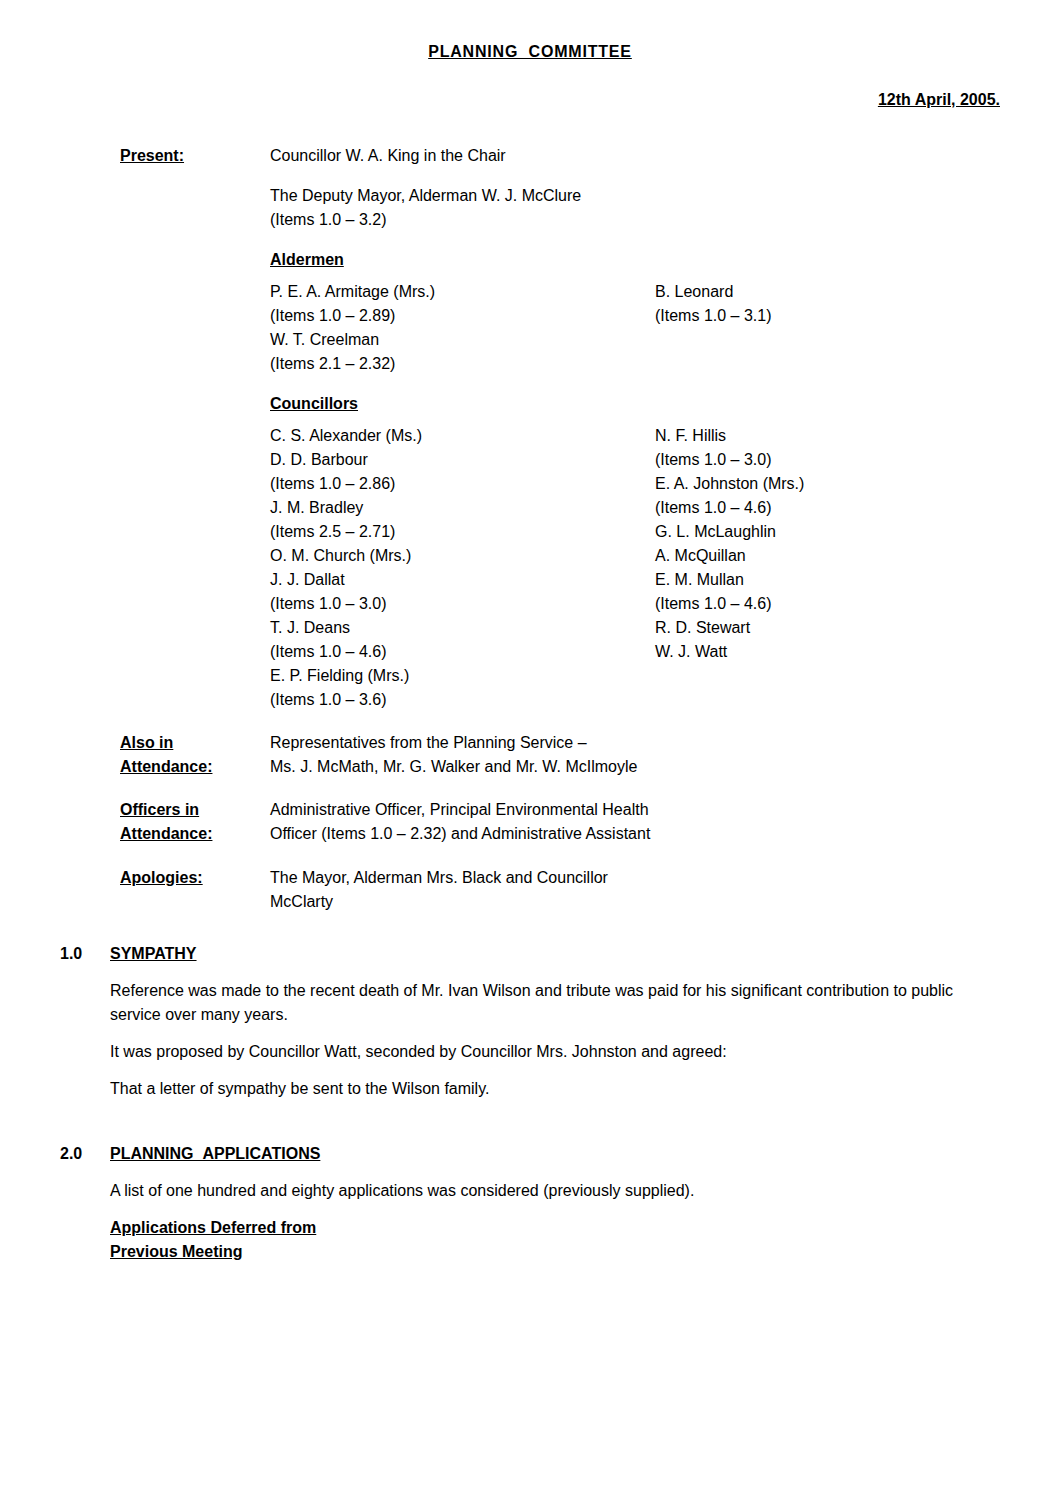PLANNING COMMITTEE
12th April, 2005.
Present:
Councillor W. A. King in the Chair
The Deputy Mayor, Alderman W. J. McClure
(Items 1.0 – 3.2)
Aldermen
P. E. A. Armitage (Mrs.)
(Items 1.0 – 2.89)
W. T. Creelman
(Items 2.1 – 2.32)
B. Leonard
(Items 1.0 – 3.1)
Councillors
C. S. Alexander (Ms.)
D. D. Barbour
(Items 1.0 – 2.86)
J. M. Bradley
(Items 2.5 – 2.71)
O. M. Church (Mrs.)
J. J. Dallat
(Items 1.0 – 3.0)
T. J. Deans
(Items 1.0 – 4.6)
E. P. Fielding (Mrs.)
(Items 1.0 – 3.6)
N. F. Hillis
(Items 1.0 – 3.0)
E. A. Johnston (Mrs.)
(Items 1.0 – 4.6)
G. L. McLaughlin
A. McQuillan
E. M. Mullan
(Items 1.0 – 4.6)
R. D. Stewart
W. J. Watt
Also in
Attendance:
Representatives from the Planning Service –
Ms. J. McMath, Mr. G. Walker and Mr. W. McIlmoyle
Officers in
Attendance:
Administrative Officer, Principal Environmental Health
Officer (Items 1.0 – 2.32) and Administrative Assistant
Apologies:
The Mayor, Alderman Mrs. Black and Councillor
McClarty
1.0
SYMPATHY
Reference was made to the recent death of Mr. Ivan Wilson and tribute was paid for his significant contribution to public service over many years.
It was proposed by Councillor Watt, seconded by Councillor Mrs. Johnston and agreed:
That a letter of sympathy be sent to the Wilson family.
2.0
PLANNING APPLICATIONS
A list of one hundred and eighty applications was considered (previously supplied).
Applications Deferred from
Previous Meeting